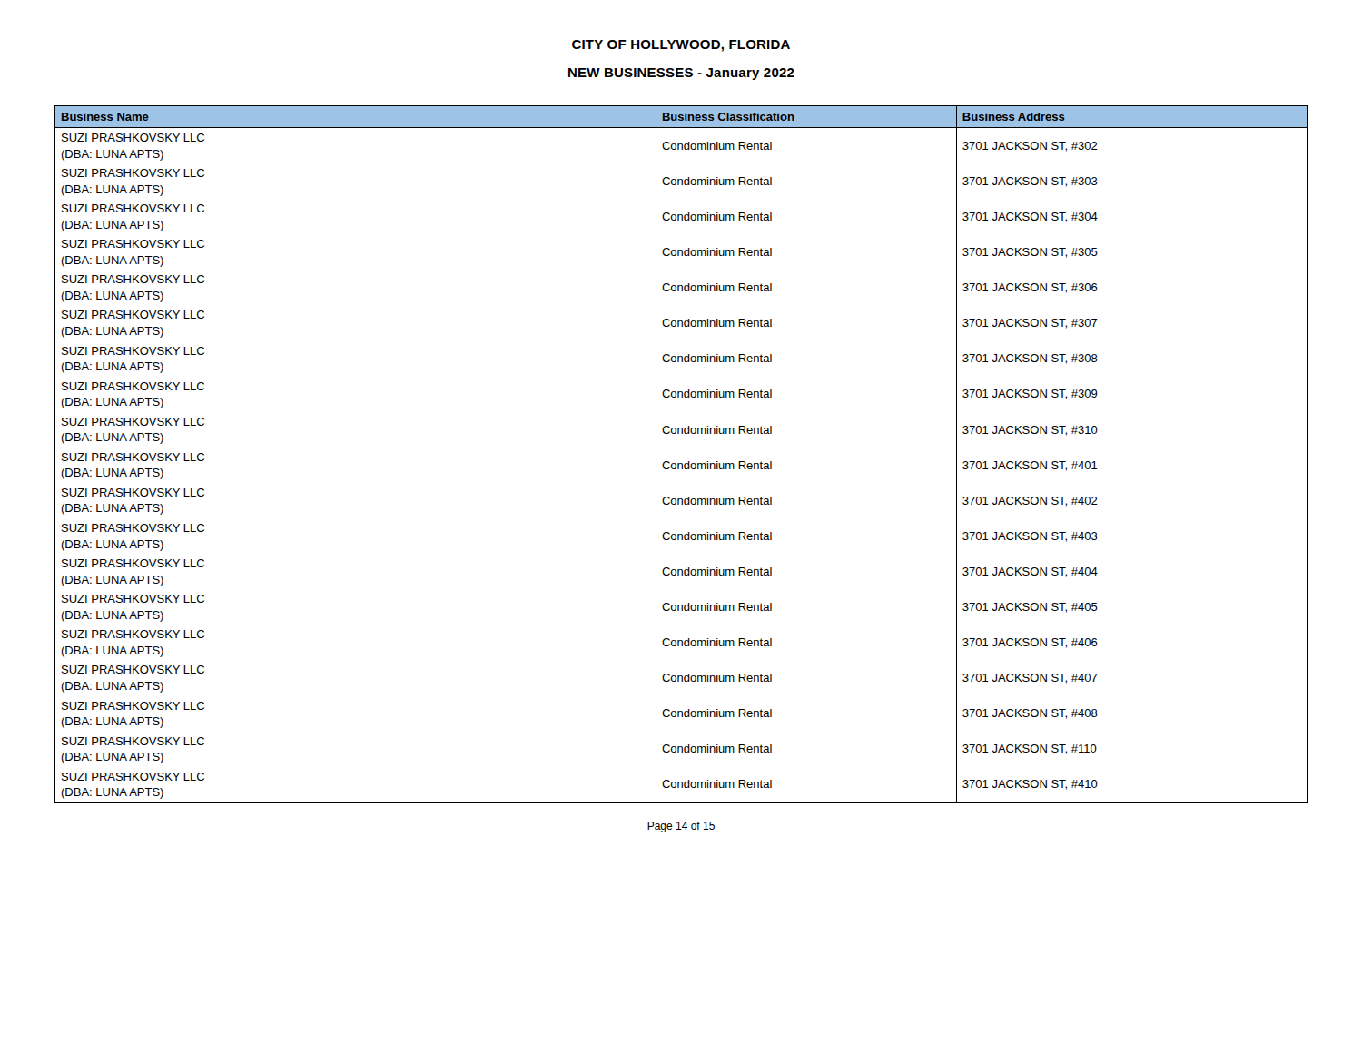CITY OF HOLLYWOOD, FLORIDA
NEW BUSINESSES - January 2022
| Business Name | Business Classification | Business Address |
| --- | --- | --- |
| SUZI PRASHKOVSKY LLC (DBA: LUNA APTS) | Condominium Rental | 3701 JACKSON ST, #302 |
| SUZI PRASHKOVSKY LLC (DBA: LUNA APTS) | Condominium Rental | 3701 JACKSON ST, #303 |
| SUZI PRASHKOVSKY LLC (DBA: LUNA APTS) | Condominium Rental | 3701 JACKSON ST, #304 |
| SUZI PRASHKOVSKY LLC (DBA: LUNA APTS) | Condominium Rental | 3701 JACKSON ST, #305 |
| SUZI PRASHKOVSKY LLC (DBA: LUNA APTS) | Condominium Rental | 3701 JACKSON ST, #306 |
| SUZI PRASHKOVSKY LLC (DBA: LUNA APTS) | Condominium Rental | 3701 JACKSON ST, #307 |
| SUZI PRASHKOVSKY LLC (DBA: LUNA APTS) | Condominium Rental | 3701 JACKSON ST, #308 |
| SUZI PRASHKOVSKY LLC (DBA: LUNA APTS) | Condominium Rental | 3701 JACKSON ST, #309 |
| SUZI PRASHKOVSKY LLC (DBA: LUNA APTS) | Condominium Rental | 3701 JACKSON ST, #310 |
| SUZI PRASHKOVSKY LLC (DBA: LUNA APTS) | Condominium Rental | 3701 JACKSON ST, #401 |
| SUZI PRASHKOVSKY LLC (DBA: LUNA APTS) | Condominium Rental | 3701 JACKSON ST, #402 |
| SUZI PRASHKOVSKY LLC (DBA: LUNA APTS) | Condominium Rental | 3701 JACKSON ST, #403 |
| SUZI PRASHKOVSKY LLC (DBA: LUNA APTS) | Condominium Rental | 3701 JACKSON ST, #404 |
| SUZI PRASHKOVSKY LLC (DBA: LUNA APTS) | Condominium Rental | 3701 JACKSON ST, #405 |
| SUZI PRASHKOVSKY LLC (DBA: LUNA APTS) | Condominium Rental | 3701 JACKSON ST, #406 |
| SUZI PRASHKOVSKY LLC (DBA: LUNA APTS) | Condominium Rental | 3701 JACKSON ST, #407 |
| SUZI PRASHKOVSKY LLC (DBA: LUNA APTS) | Condominium Rental | 3701 JACKSON ST, #408 |
| SUZI PRASHKOVSKY LLC (DBA: LUNA APTS) | Condominium Rental | 3701 JACKSON ST, #110 |
| SUZI PRASHKOVSKY LLC (DBA: LUNA APTS) | Condominium Rental | 3701 JACKSON ST, #410 |
Page 14 of 15